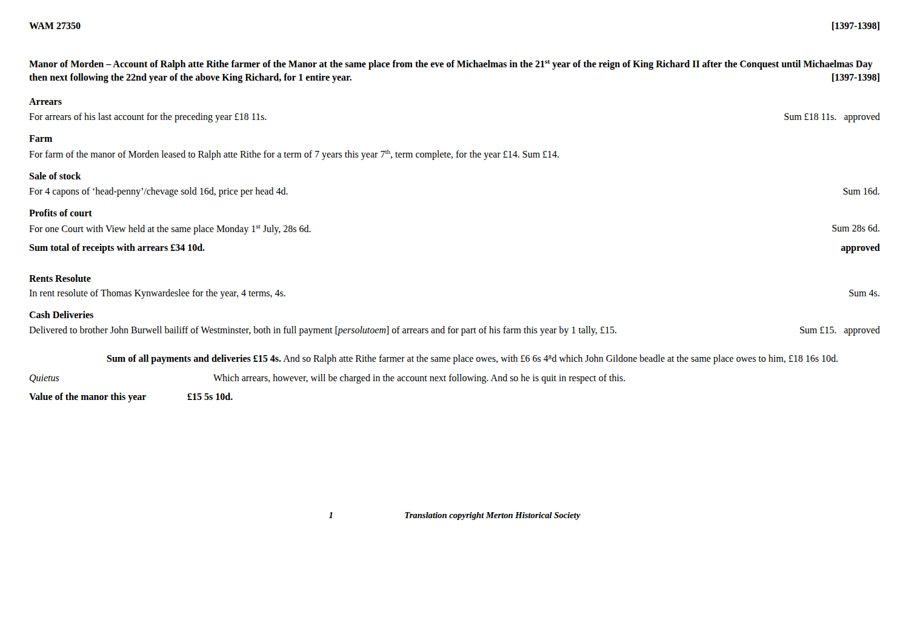WAM 27350 [1397-1398]
Manor of Morden – Account of Ralph atte Rithe farmer of the Manor at the same place from the eve of Michaelmas in the 21st year of the reign of King Richard II after the Conquest until Michaelmas Day then next following the 22nd year of the above King Richard, for 1 entire year. [1397-1398]
Arrears
For arrears of his last account for the preceding year £18 11s. Sum £18 11s. approved
Farm
For farm of the manor of Morden leased to Ralph atte Rithe for a term of 7 years this year 7th, term complete, for the year £14. Sum £14.
Sale of stock
For 4 capons of ‘head-penny’/chevage sold 16d, price per head 4d. Sum 16d.
Profits of court
For one Court with View held at the same place Monday 1st July, 28s 6d. Sum 28s 6d.
Sum total of receipts with arrears £34 10d. approved
Rents Resolute
In rent resolute of Thomas Kynwardeslee for the year, 4 terms, 4s. Sum 4s.
Cash Deliveries
Delivered to brother John Burwell bailiff of Westminster, both in full payment [persolutoem] of arrears and for part of his farm this year by 1 tally, £15. Sum £15. approved
Sum of all payments and deliveries £15 4s. And so Ralph atte Rithe farmer at the same place owes, with £6 6s 4⁸d which John Gildone beadle at the same place owes to him, £18 16s 10d.
Quietus Which arrears, however, will be charged in the account next following. And so he is quit in respect of this.
Value of the manor this year £15 5s 10d.
1 Translation copyright Merton Historical Society